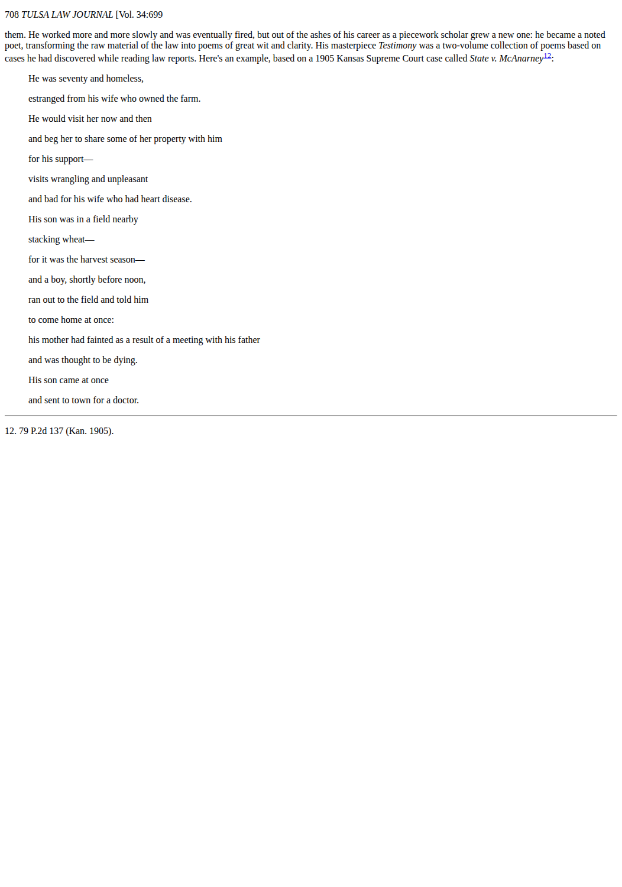708 TULSA LAW JOURNAL [Vol. 34:699
them. He worked more and more slowly and was eventually fired, but out of the ashes of his career as a piecework scholar grew a new one: he became a noted poet, transforming the raw material of the law into poems of great wit and clarity. His masterpiece Testimony was a two-volume collection of poems based on cases he had discovered while reading law reports. Here's an example, based on a 1905 Kansas Supreme Court case called State v. McAnarney12:
He was seventy and homeless,
estranged from his wife who owned the farm.
He would visit her now and then
and beg her to share some of her property with him
for his support—
visits wrangling and unpleasant
and bad for his wife who had heart disease.
His son was in a field nearby
stacking wheat—
for it was the harvest season—
and a boy, shortly before noon,
ran out to the field and told him
to come home at once:
his mother had fainted as a result of a meeting with his father
and was thought to be dying.
His son came at once
and sent to town for a doctor.
12. 79 P.2d 137 (Kan. 1905).